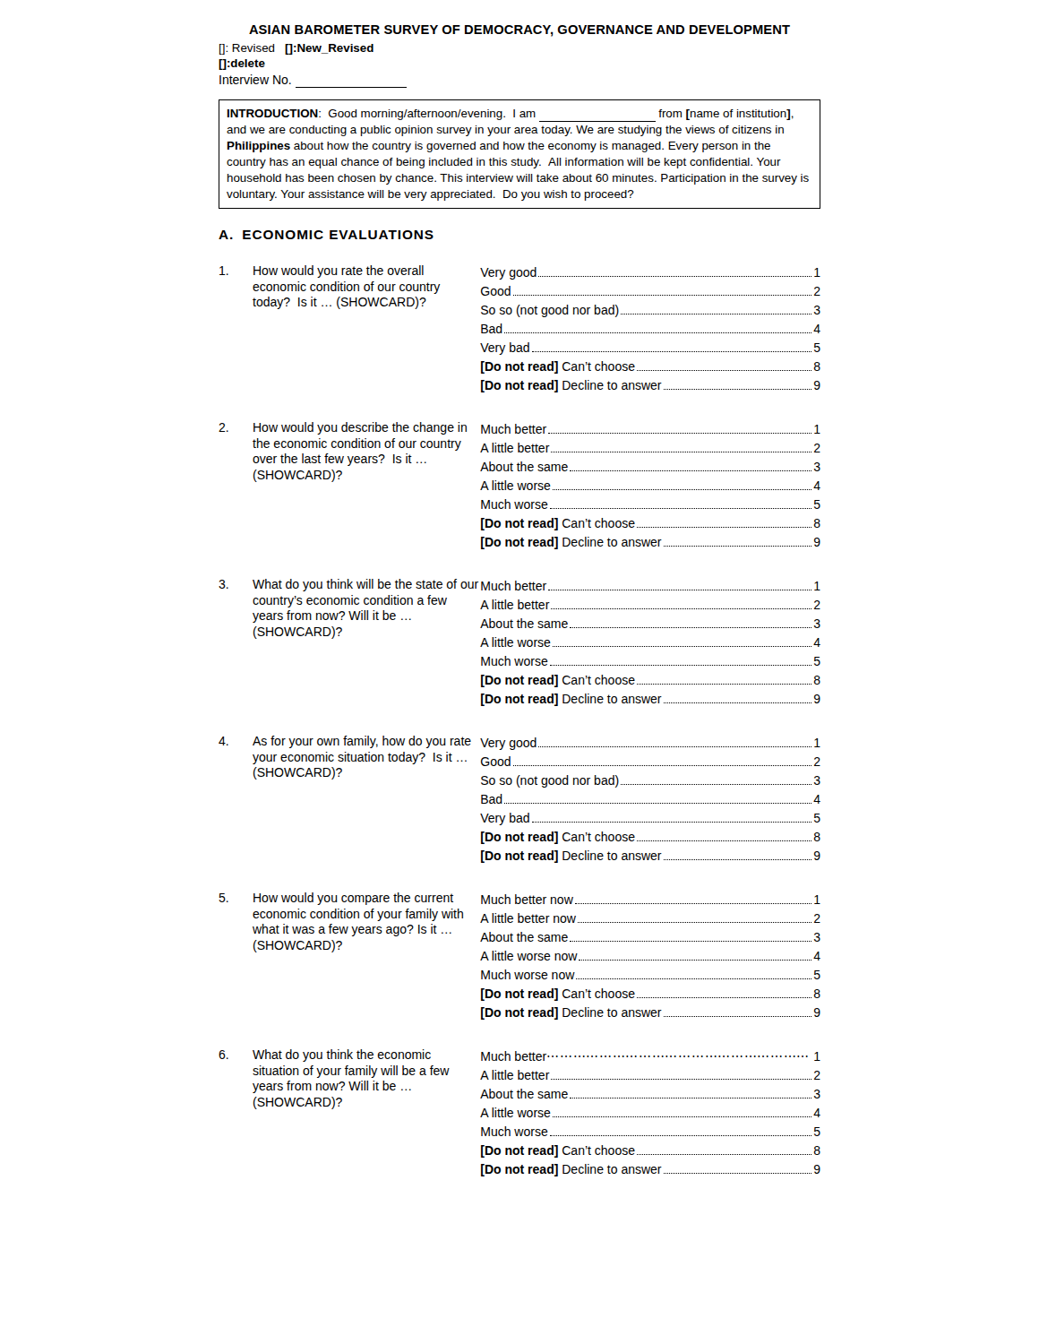ASIAN BAROMETER SURVEY OF DEMOCRACY, GOVERNANCE AND DEVELOPMENT
[]: Revised []:New_Revised
[]:delete
Interview No.
INTRODUCTION: Good morning/afternoon/evening. I am from [name of institution], and we are conducting a public opinion survey in your area today. We are studying the views of citizens in Philippines about how the country is governed and how the economy is managed. Every person in the country has an equal chance of being included in this study. All information will be kept confidential. Your household has been chosen by chance. This interview will take about 60 minutes. Participation in the survey is voluntary. Your assistance will be very appreciated. Do you wish to proceed?
A. ECONOMIC EVALUATIONS
| 1. | How would you rate the overall economic condition of our country today? Is it … (SHOWCARD)? | Very good 1 Good 2 So so (not good nor bad) 3 Bad 4 Very bad 5 [Do not read] Can’t choose 8 [Do not read] Decline to answer 9 |
| 2. | How would you describe the change in the economic condition of our country over the last few years? Is it … (SHOWCARD)? | Much better 1 A little better 2 About the same 3 A little worse 4 Much worse 5 [Do not read] Can’t choose 8 [Do not read] Decline to answer 9 |
| 3. | What do you think will be the state of our country’s economic condition a few years from now? Will it be … (SHOWCARD)? | Much better 1 A little better 2 About the same 3 A little worse 4 Much worse 5 [Do not read] Can’t choose 8 [Do not read] Decline to answer 9 |
| 4. | As for your own family, how do you rate your economic situation today? Is it … (SHOWCARD)? | Very good 1 Good 2 So so (not good nor bad) 3 Bad 4 Very bad 5 [Do not read] Can’t choose 8 [Do not read] Decline to answer 9 |
| 5. | How would you compare the current economic condition of your family with what it was a few years ago? Is it … (SHOWCARD)? | Much better now 1 A little better now 2 About the same 3 A little worse now 4 Much worse now 5 [Do not read] Can’t choose 8 [Do not read] Decline to answer 9 |
| 6. | What do you think the economic situation of your family will be a few years from now? Will it be … (SHOWCARD)? | Much better ⋯⋯⋯⋯⋯⋯⋯⋯⋯⋯⋯⋯⋯⋯⋯⋯⋯⋯⋯⋯ 1 A little better 2 About the same 3 A little worse 4 Much worse 5 [Do not read] Can’t choose 8 [Do not read] Decline to answer 9 |